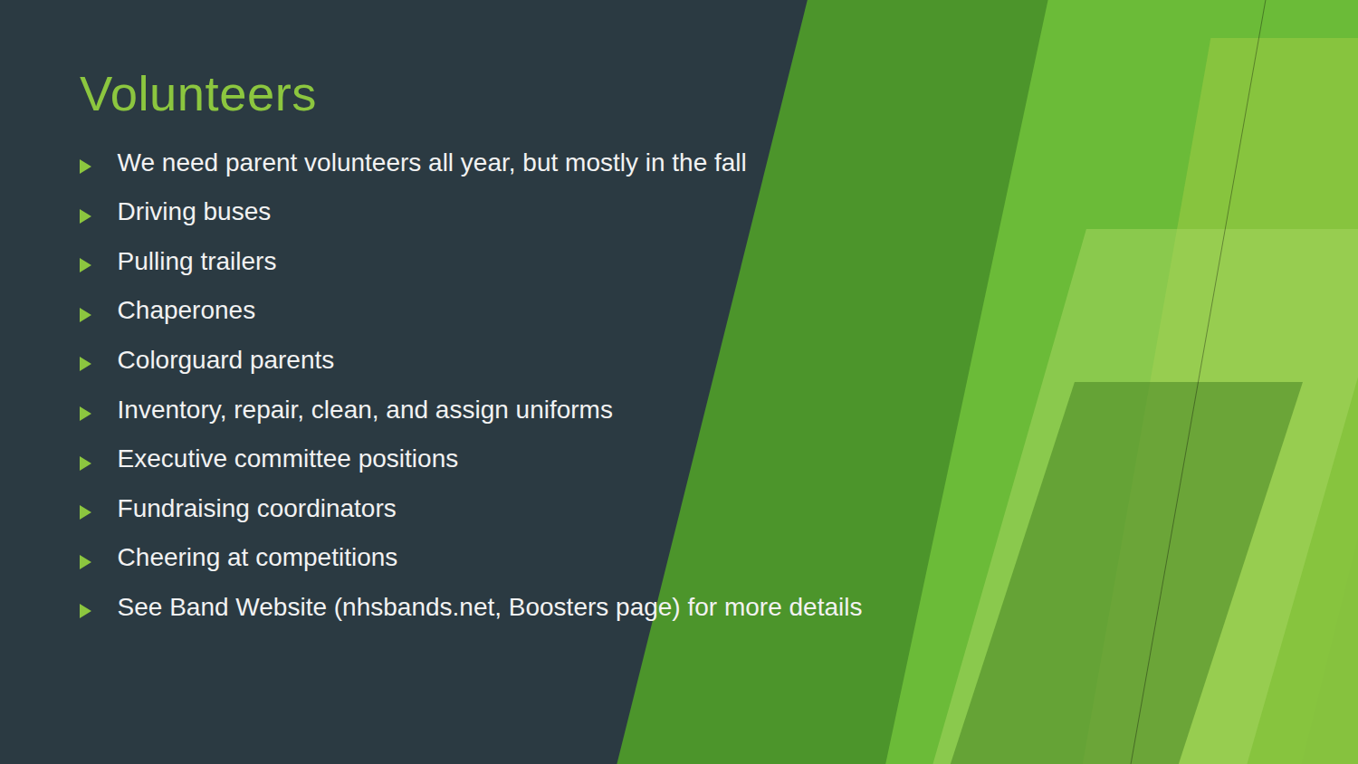Volunteers
We need parent volunteers all year, but mostly in the fall
Driving buses
Pulling trailers
Chaperones
Colorguard parents
Inventory, repair, clean, and assign uniforms
Executive committee positions
Fundraising coordinators
Cheering at competitions
See Band Website (nhsbands.net, Boosters page) for more details